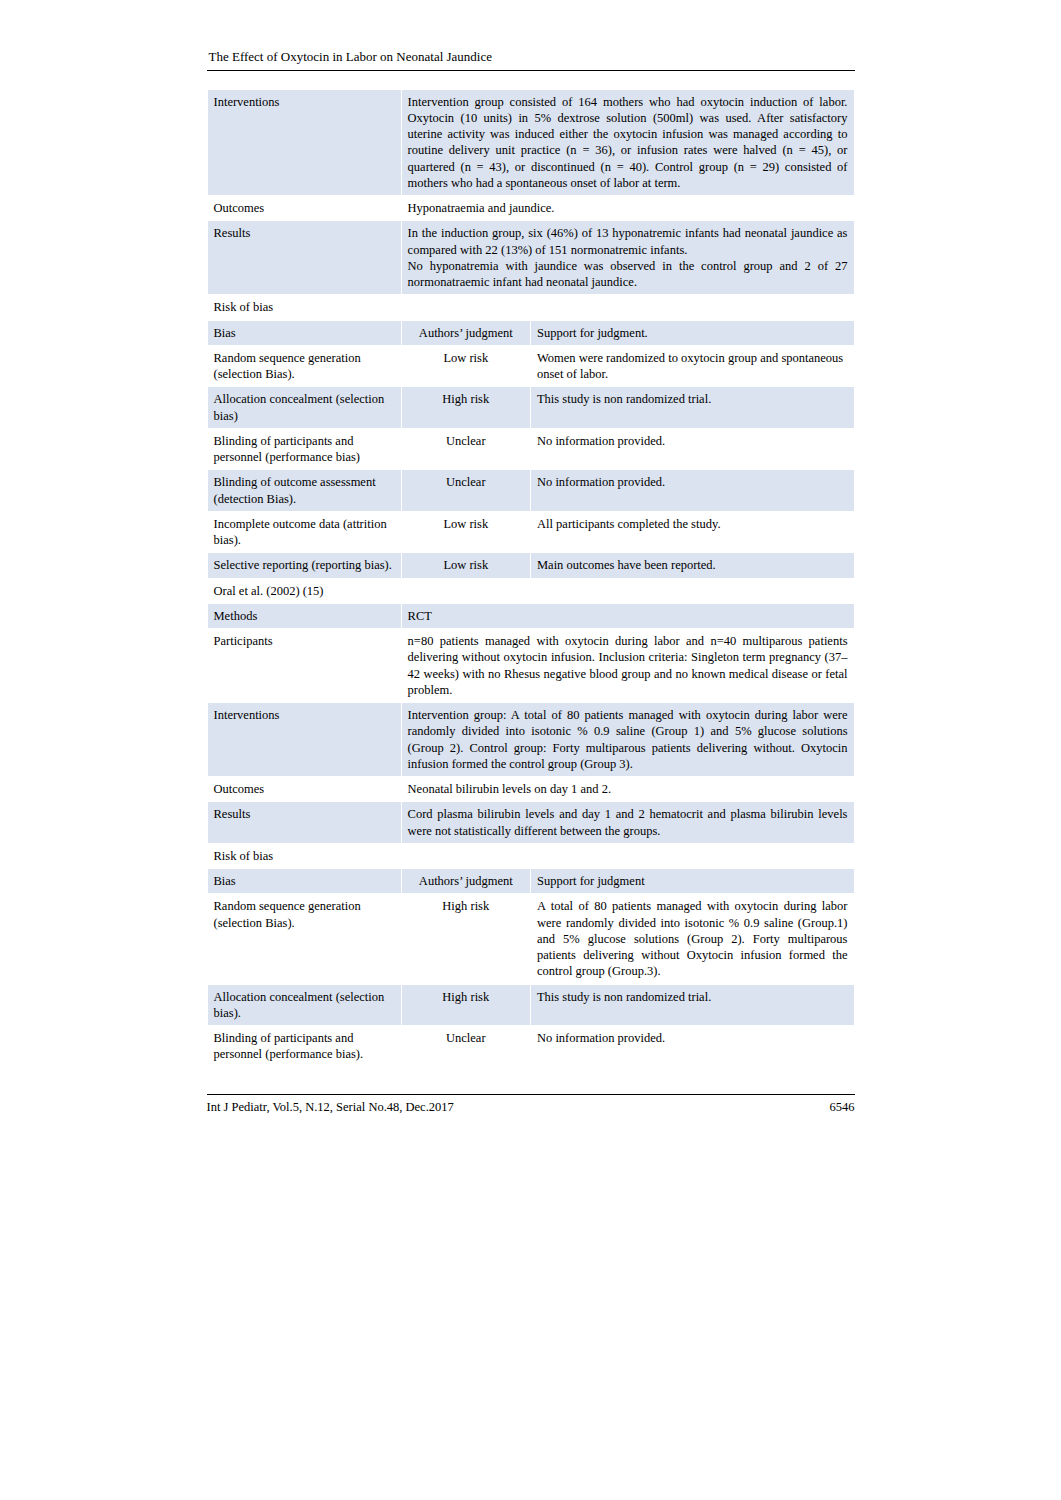The Effect of Oxytocin in Labor on Neonatal Jaundice
| Interventions | Intervention group consisted of 164 mothers who had oxytocin induction of labor. Oxytocin (10 units) in 5% dextrose solution (500ml) was used. After satisfactory uterine activity was induced either the oxytocin infusion was managed according to routine delivery unit practice (n = 36), or infusion rates were halved (n = 45), or quartered (n = 43), or discontinued (n = 40). Control group (n = 29) consisted of mothers who had a spontaneous onset of labor at term. |
| Outcomes | Hyponatraemia and jaundice. |
| Results | In the induction group, six (46%) of 13 hyponatremic infants had neonatal jaundice as compared with 22 (13%) of 151 normonatremic infants. No hyponatremia with jaundice was observed in the control group and 2 of 27 normonatraemic infant had neonatal jaundice. |
| Risk of bias | |
| Bias | Authors’ judgment | Support for judgment. |
| Random sequence generation (selection Bias). | Low risk | Women were randomized to oxytocin group and spontaneous onset of labor. |
| Allocation concealment (selection bias) | High risk | This study is non randomized trial. |
| Blinding of participants and personnel (performance bias) | Unclear | No information provided. |
| Blinding of outcome assessment (detection Bias). | Unclear | No information provided. |
| Incomplete outcome data (attrition bias). | Low risk | All participants completed the study. |
| Selective reporting (reporting bias). | Low risk | Main outcomes have been reported. |
| Oral et al. (2002) (15) | |
| Methods | RCT |
| Participants | n=80 patients managed with oxytocin during labor and n=40 multiparous patients delivering without oxytocin infusion. Inclusion criteria: Singleton term pregnancy (37–42 weeks) with no Rhesus negative blood group and no known medical disease or fetal problem. |
| Interventions | Intervention group: A total of 80 patients managed with oxytocin during labor were randomly divided into isotonic % 0.9 saline (Group 1) and 5% glucose solutions (Group 2). Control group: Forty multiparous patients delivering without. Oxytocin infusion formed the control group (Group 3). |
| Outcomes | Neonatal bilirubin levels on day 1 and 2. |
| Results | Cord plasma bilirubin levels and day 1 and 2 hematocrit and plasma bilirubin levels were not statistically different between the groups. |
| Risk of bias | |
| Bias | Authors’ judgment | Support for judgment |
| Random sequence generation (selection Bias). | High risk | A total of 80 patients managed with oxytocin during labor were randomly divided into isotonic % 0.9 saline (Group.1) and 5% glucose solutions (Group 2). Forty multiparous patients delivering without Oxytocin infusion formed the control group (Group.3). |
| Allocation concealment (selection bias). | High risk | This study is non randomized trial. |
| Blinding of participants and personnel (performance bias). | Unclear | No information provided. |
Int J Pediatr, Vol.5, N.12, Serial No.48, Dec.2017 6546